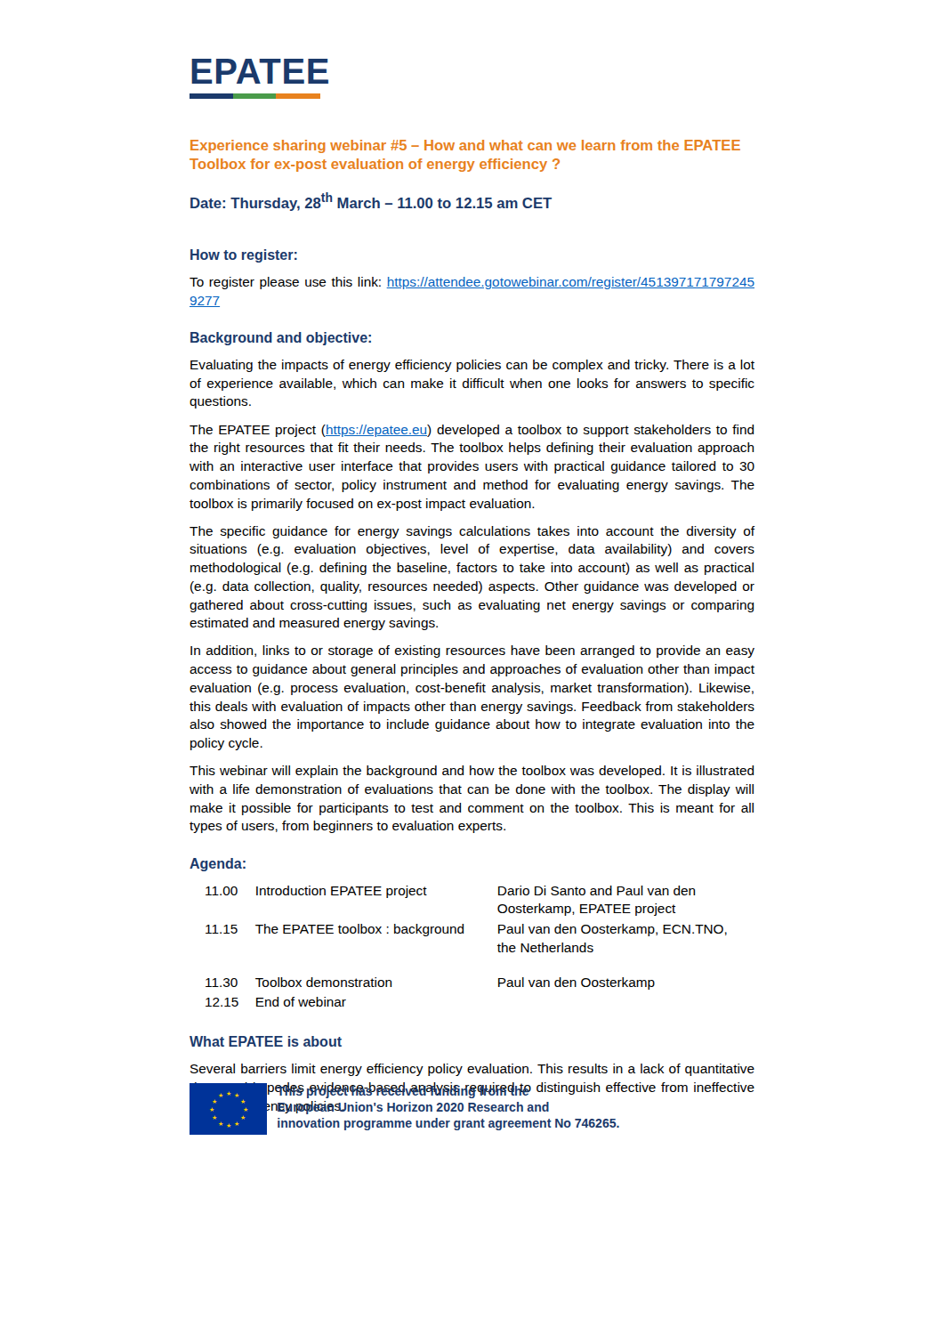EPATEE
Experience sharing webinar #5 – How and what can we learn from the EPATEE Toolbox for ex-post evaluation of energy efficiency ?
Date: Thursday, 28th March – 11.00 to 12.15 am CET
How to register:
To register please use this link: https://attendee.gotowebinar.com/register/4513971717972459277
Background and objective:
Evaluating the impacts of energy efficiency policies can be complex and tricky. There is a lot of experience available, which can make it difficult when one looks for answers to specific questions.
The EPATEE project (https://epatee.eu) developed a toolbox to support stakeholders to find the right resources that fit their needs. The toolbox helps defining their evaluation approach with an interactive user interface that provides users with practical guidance tailored to 30 combinations of sector, policy instrument and method for evaluating energy savings. The toolbox is primarily focused on ex-post impact evaluation.
The specific guidance for energy savings calculations takes into account the diversity of situations (e.g. evaluation objectives, level of expertise, data availability) and covers methodological (e.g. defining the baseline, factors to take into account) as well as practical (e.g. data collection, quality, resources needed) aspects. Other guidance was developed or gathered about cross-cutting issues, such as evaluating net energy savings or comparing estimated and measured energy savings.
In addition, links to or storage of existing resources have been arranged to provide an easy access to guidance about general principles and approaches of evaluation other than impact evaluation (e.g. process evaluation, cost-benefit analysis, market transformation). Likewise, this deals with evaluation of impacts other than energy savings. Feedback from stakeholders also showed the importance to include guidance about how to integrate evaluation into the policy cycle.
This webinar will explain the background and how the toolbox was developed. It is illustrated with a life demonstration of evaluations that can be done with the toolbox. The display will make it possible for participants to test and comment on the toolbox. This is meant for all types of users, from beginners to evaluation experts.
Agenda:
| 11.00 | Introduction EPATEE project | Dario Di Santo and Paul van den Oosterkamp, EPATEE project |
| 11.15 | The EPATEE toolbox : background | Paul van den Oosterkamp, ECN.TNO, the Netherlands |
| 11.30 | Toolbox demonstration | Paul van den Oosterkamp |
| 12.15 | End of webinar | |
What EPATEE is about
Several barriers limit energy efficiency policy evaluation. This results in a lack of quantitative data, and impedes evidence-based analysis required to distinguish effective from ineffective energy efficiency policies.
★ ★ ★ ★ ★ ★ ★ ★ ★ ★ ★ ★
This project has received funding from the
European Union's Horizon 2020 Research and
innovation programme under grant agreement No 746265.